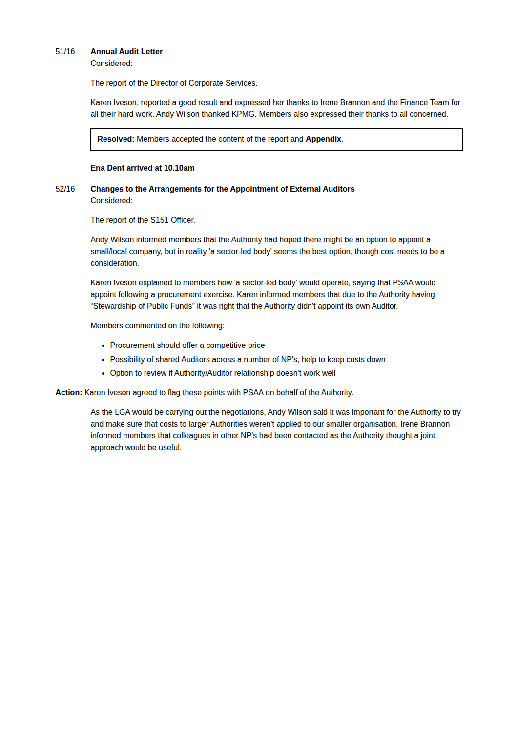51/16
Annual Audit Letter
Considered:
The report of the Director of Corporate Services.
Karen Iveson, reported a good result and expressed her thanks to Irene Brannon and the Finance Team for all their hard work. Andy Wilson thanked KPMG. Members also expressed their thanks to all concerned.
Resolved: Members accepted the content of the report and Appendix.
Ena Dent arrived at 10.10am
52/16
Changes to the Arrangements for the Appointment of External Auditors
Considered:
The report of the S151 Officer.
Andy Wilson informed members that the Authority had hoped there might be an option to appoint a small/local company, but in reality 'a sector-led body' seems the best option, though cost needs to be a consideration.
Karen Iveson explained to members how 'a sector-led body' would operate, saying that PSAA would appoint following a procurement exercise. Karen informed members that due to the Authority having “Stewardship of Public Funds” it was right that the Authority didn't appoint its own Auditor.
Members commented on the following:
Procurement should offer a competitive price
Possibility of shared Auditors across a number of NP's, help to keep costs down
Option to review if Authority/Auditor relationship doesn't work well
Action: Karen Iveson agreed to flag these points with PSAA on behalf of the Authority.
As the LGA would be carrying out the negotiations, Andy Wilson said it was important for the Authority to try and make sure that costs to larger Authorities weren't applied to our smaller organisation. Irene Brannon informed members that colleagues in other NP's had been contacted as the Authority thought a joint approach would be useful.